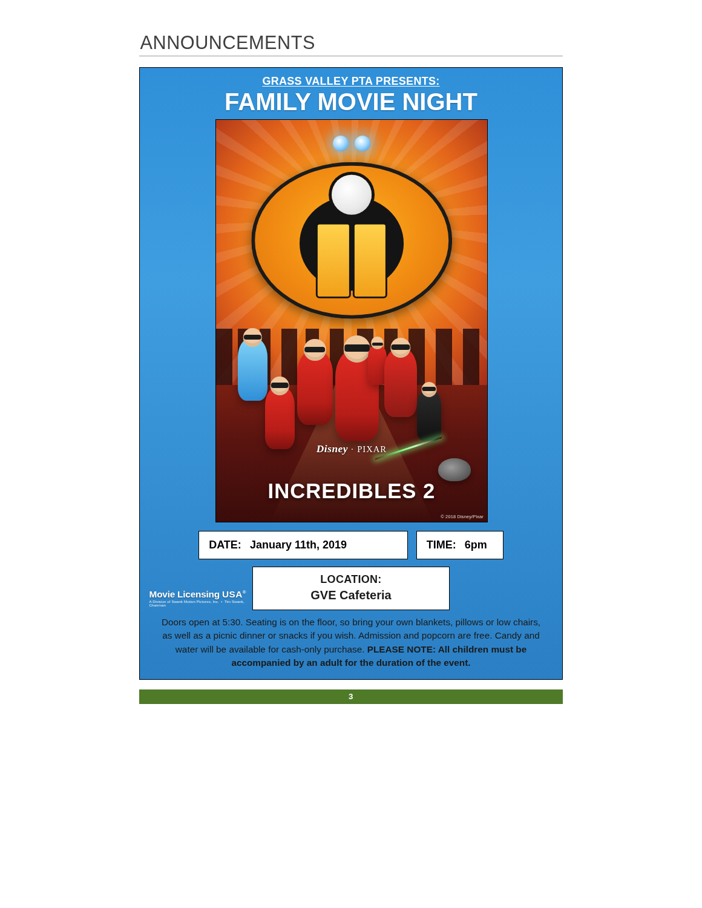ANNOUNCEMENTS
GRASS VALLEY PTA PRESENTS:
FAMILY MOVIE NIGHT
Disney · PIXAR
INCREDIBLES 2
© 2018 Disney/Pixar
DATE: January 11th, 2019
TIME: 6pm
LOCATION:
GVE Cafeteria
Movie Licensing USA®
A Division of Swank Motion Pictures, Inc. • Tim Swank, Chairman
Doors open at 5:30. Seating is on the floor, so bring your own blankets, pillows or low chairs, as well as a picnic dinner or snacks if you wish. Admission and popcorn are free. Candy and water will be available for cash-only purchase. PLEASE NOTE: All children must be accompanied by an adult for the duration of the event.
3